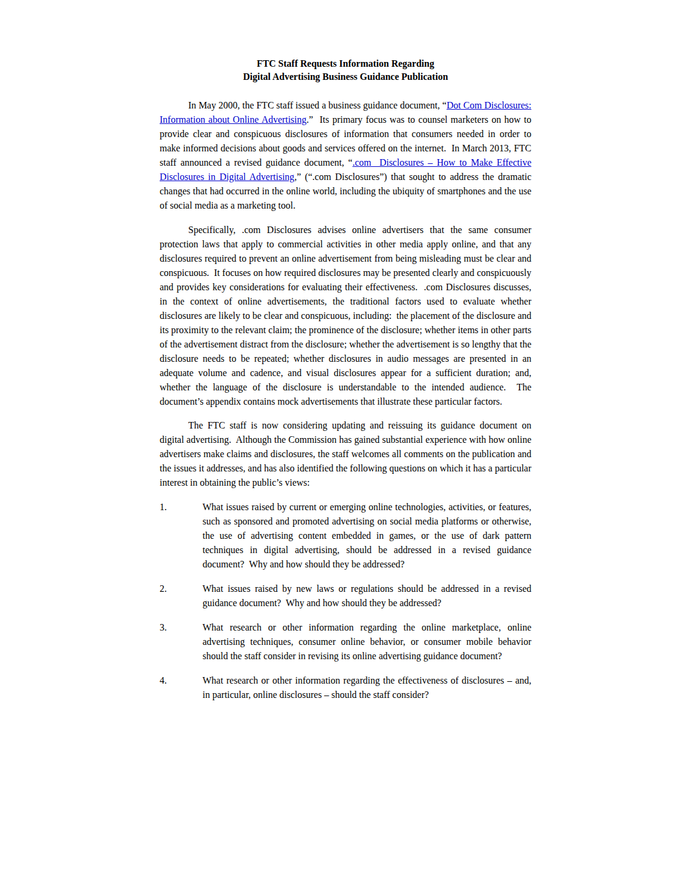FTC Staff Requests Information Regarding Digital Advertising Business Guidance Publication
In May 2000, the FTC staff issued a business guidance document, “Dot Com Disclosures: Information about Online Advertising.” Its primary focus was to counsel marketers on how to provide clear and conspicuous disclosures of information that consumers needed in order to make informed decisions about goods and services offered on the internet. In March 2013, FTC staff announced a revised guidance document, “.com Disclosures – How to Make Effective Disclosures in Digital Advertising,” (“.com Disclosures”) that sought to address the dramatic changes that had occurred in the online world, including the ubiquity of smartphones and the use of social media as a marketing tool.
Specifically, .com Disclosures advises online advertisers that the same consumer protection laws that apply to commercial activities in other media apply online, and that any disclosures required to prevent an online advertisement from being misleading must be clear and conspicuous. It focuses on how required disclosures may be presented clearly and conspicuously and provides key considerations for evaluating their effectiveness. .com Disclosures discusses, in the context of online advertisements, the traditional factors used to evaluate whether disclosures are likely to be clear and conspicuous, including: the placement of the disclosure and its proximity to the relevant claim; the prominence of the disclosure; whether items in other parts of the advertisement distract from the disclosure; whether the advertisement is so lengthy that the disclosure needs to be repeated; whether disclosures in audio messages are presented in an adequate volume and cadence, and visual disclosures appear for a sufficient duration; and, whether the language of the disclosure is understandable to the intended audience. The document’s appendix contains mock advertisements that illustrate these particular factors.
The FTC staff is now considering updating and reissuing its guidance document on digital advertising. Although the Commission has gained substantial experience with how online advertisers make claims and disclosures, the staff welcomes all comments on the publication and the issues it addresses, and has also identified the following questions on which it has a particular interest in obtaining the public’s views:
1. What issues raised by current or emerging online technologies, activities, or features, such as sponsored and promoted advertising on social media platforms or otherwise, the use of advertising content embedded in games, or the use of dark pattern techniques in digital advertising, should be addressed in a revised guidance document? Why and how should they be addressed?
2. What issues raised by new laws or regulations should be addressed in a revised guidance document? Why and how should they be addressed?
3. What research or other information regarding the online marketplace, online advertising techniques, consumer online behavior, or consumer mobile behavior should the staff consider in revising its online advertising guidance document?
4. What research or other information regarding the effectiveness of disclosures – and, in particular, online disclosures – should the staff consider?